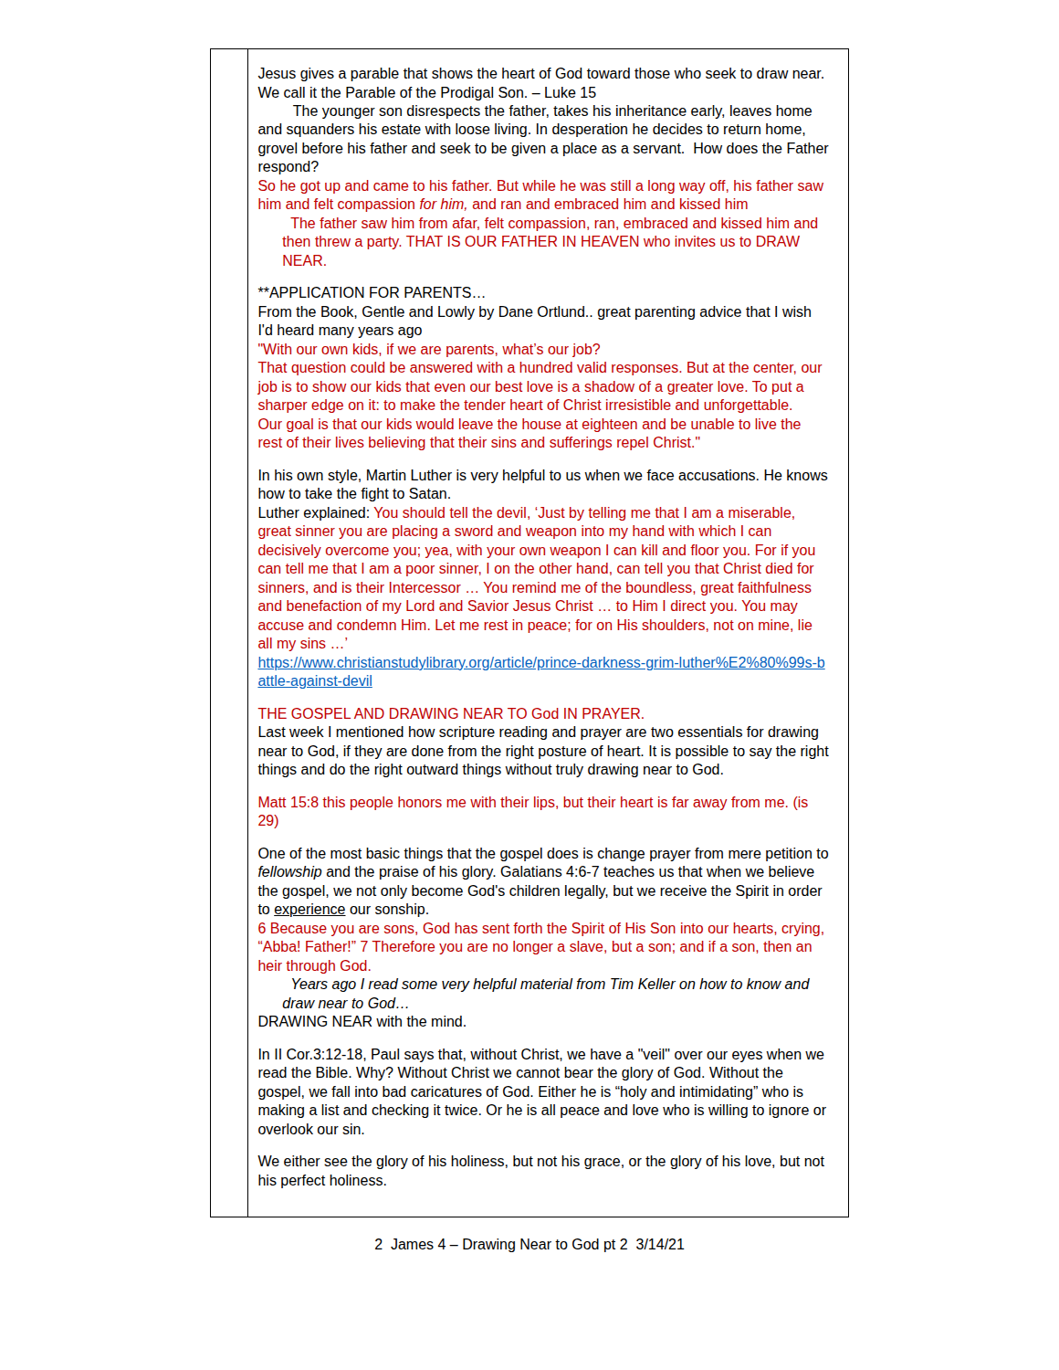Jesus gives a parable that shows the heart of God toward those who seek to draw near. We call it the Parable of the Prodigal Son. – Luke 15
The younger son disrespects the father, takes his inheritance early, leaves home and squanders his estate with loose living. In desperation he decides to return home, grovel before his father and seek to be given a place as a servant. How does the Father respond?
So he got up and came to his father. But while he was still a long way off, his father saw him and felt compassion for him, and ran and embraced him and kissed him
The father saw him from afar, felt compassion, ran, embraced and kissed him and then threw a party. THAT IS OUR FATHER IN HEAVEN who invites us to DRAW NEAR.
**APPLICATION FOR PARENTS…
From the Book, Gentle and Lowly by Dane Ortlund.. great parenting advice that I wish I'd heard many years ago
"With our own kids, if we are parents, what’s our job?
That question could be answered with a hundred valid responses. But at the center, our job is to show our kids that even our best love is a shadow of a greater love. To put a sharper edge on it: to make the tender heart of Christ irresistible and unforgettable.
Our goal is that our kids would leave the house at eighteen and be unable to live the rest of their lives believing that their sins and sufferings repel Christ."
In his own style, Martin Luther is very helpful to us when we face accusations. He knows how to take the fight to Satan.
Luther explained: You should tell the devil, ‘Just by telling me that I am a miserable, great sinner you are placing a sword and weapon into my hand with which I can decisively overcome you; yea, with your own weapon I can kill and floor you. For if you can tell me that I am a poor sinner, I on the other hand, can tell you that Christ died for sinners, and is their Intercessor … You remind me of the boundless, great faithfulness and benefaction of my Lord and Savior Jesus Christ … to Him I direct you. You may accuse and condemn Him. Let me rest in peace; for on His shoulders, not on mine, lie all my sins …’
https://www.christianstudylibrary.org/article/prince-darkness-grim-luther%E2%80%99s-battle-against-devil
THE GOSPEL AND DRAWING NEAR TO God IN PRAYER.
Last week I mentioned how scripture reading and prayer are two essentials for drawing near to God, if they are done from the right posture of heart. It is possible to say the right things and do the right outward things without truly drawing near to God.
Matt 15:8 this people honors me with their lips, but their heart is far away from me. (is 29)
One of the most basic things that the gospel does is change prayer from mere petition to fellowship and the praise of his glory. Galatians 4:6-7 teaches us that when we believe the gospel, we not only become God's children legally, but we receive the Spirit in order to experience our sonship.
6 Because you are sons, God has sent forth the Spirit of His Son into our hearts, crying, “Abba! Father!” 7 Therefore you are no longer a slave, but a son; and if a son, then an heir through God.
Years ago I read some very helpful material from Tim Keller on how to know and draw near to God…
DRAWING NEAR with the mind.
In II Cor.3:12-18, Paul says that, without Christ, we have a "veil" over our eyes when we read the Bible. Why? Without Christ we cannot bear the glory of God. Without the gospel, we fall into bad caricatures of God. Either he is “holy and intimidating” who is making a list and checking it twice. Or he is all peace and love who is willing to ignore or overlook our sin.
We either see the glory of his holiness, but not his grace, or the glory of his love, but not his perfect holiness.
2 James 4 – Drawing Near to God pt 2 3/14/21